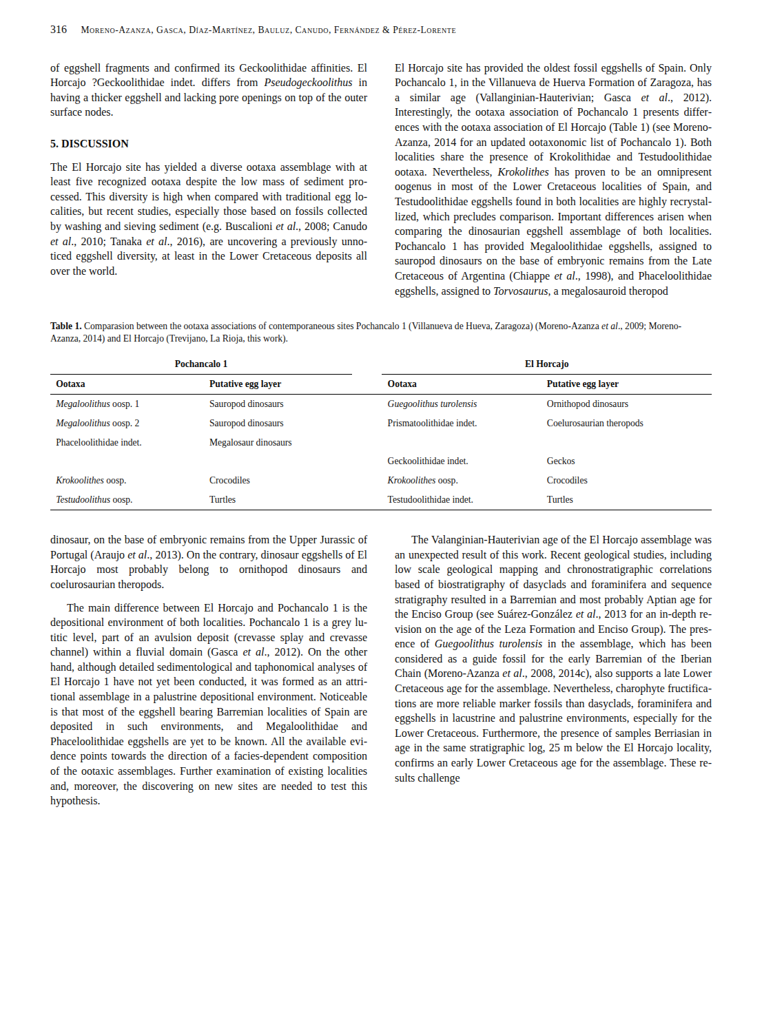316 Moreno-Azanza, Gasca, Díaz-Martínez, Bauluz, Canudo, Fernández & Pérez-Lorente
of eggshell fragments and confirmed its Geckoolithidae affinities. El Horcajo ?Geckoolithidae indet. differs from Pseudogeckoolithus in having a thicker eggshell and lacking pore openings on top of the outer surface nodes.
5. DISCUSSION
The El Horcajo site has yielded a diverse ootaxa assemblage with at least five recognized ootaxa despite the low mass of sediment processed. This diversity is high when compared with traditional egg localities, but recent studies, especially those based on fossils collected by washing and sieving sediment (e.g. Buscalioni et al., 2008; Canudo et al., 2010; Tanaka et al., 2016), are uncovering a previously unnoticed eggshell diversity, at least in the Lower Cretaceous deposits all over the world.
El Horcajo site has provided the oldest fossil eggshells of Spain. Only Pochancalo 1, in the Villanueva de Huerva Formation of Zaragoza, has a similar age (Vallanginian-Hauterivian; Gasca et al., 2012). Interestingly, the ootaxa association of Pochancalo 1 presents differences with the ootaxa association of El Horcajo (Table 1) (see Moreno-Azanza, 2014 for an updated ootaxonomic list of Pochancalo 1). Both localities share the presence of Krokolithidae and Testudoolithidae ootaxa. Nevertheless, Krokolithes has proven to be an omnipresent oogenus in most of the Lower Cretaceous localities of Spain, and Testudoolithidae eggshells found in both localities are highly recrystallized, which precludes comparison. Important differences arisen when comparing the dinosaurian eggshell assemblage of both localities. Pochancalo 1 has provided Megaloolithidae eggshells, assigned to sauropod dinosaurs on the base of embryonic remains from the Late Cretaceous of Argentina (Chiappe et al., 1998), and Phaceloolithidae eggshells, assigned to Torvosaurus, a megalosauroid theropod
Table 1. Comparasion between the ootaxa associations of contemporaneous sites Pochancalo 1 (Villanueva de Hueva, Zaragoza) (Moreno-Azanza et al., 2009; Moreno-Azanza, 2014) and El Horcajo (Trevijano, La Rioja, this work).
| Pochancalo 1 | | El Horcajo |
| --- | --- | --- |
| Ootaxa | Putative egg layer | | Ootaxa | Putative egg layer |
| Megaloolithus oosp. 1 | Sauropod dinosaurs | | Guegoolithus turolensis | Ornithopod dinosaurs |
| Megaloolithus oosp. 2 | Sauropod dinosaurs | | Prismatoolithidae indet. | Coelurosaurian theropods |
| Phaceloolithidae indet. | Megalosaur dinosaurs | | | |
| | | | Geckoolithidae indet. | Geckos |
| Krokoolithes oosp. | Crocodiles | | Krokoolithes oosp. | Crocodiles |
| Testudoolithus oosp. | Turtles | | Testudoolithidae indet. | Turtles |
dinosaur, on the base of embryonic remains from the Upper Jurassic of Portugal (Araujo et al., 2013). On the contrary, dinosaur eggshells of El Horcajo most probably belong to ornithopod dinosaurs and coelurosaurian theropods.
The main difference between El Horcajo and Pochancalo 1 is the depositional environment of both localities. Pochancalo 1 is a grey lutitic level, part of an avulsion deposit (crevasse splay and crevasse channel) within a fluvial domain (Gasca et al., 2012). On the other hand, although detailed sedimentological and taphonomical analyses of El Horcajo 1 have not yet been conducted, it was formed as an attritional assemblage in a palustrine depositional environment. Noticeable is that most of the eggshell bearing Barremian localities of Spain are deposited in such environments, and Megaloolithidae and Phaceloolithidae eggshells are yet to be known. All the available evidence points towards the direction of a facies-dependent composition of the ootaxic assemblages. Further examination of existing localities and, moreover, the discovering on new sites are needed to test this hypothesis.
The Valanginian-Hauterivian age of the El Horcajo assemblage was an unexpected result of this work. Recent geological studies, including low scale geological mapping and chronostratigraphic correlations based of biostratigraphy of dasyclads and foraminifera and sequence stratigraphy resulted in a Barremian and most probably Aptian age for the Enciso Group (see Suárez-González et al., 2013 for an in-depth revision on the age of the Leza Formation and Enciso Group). The presence of Guegoolithus turolensis in the assemblage, which has been considered as a guide fossil for the early Barremian of the Iberian Chain (Moreno-Azanza et al., 2008, 2014c), also supports a late Lower Cretaceous age for the assemblage. Nevertheless, charophyte fructifications are more reliable marker fossils than dasyclads, foraminifera and eggshells in lacustrine and palustrine environments, especially for the Lower Cretaceous. Furthermore, the presence of samples Berriasian in age in the same stratigraphic log, 25 m below the El Horcajo locality, confirms an early Lower Cretaceous age for the assemblage. These results challenge